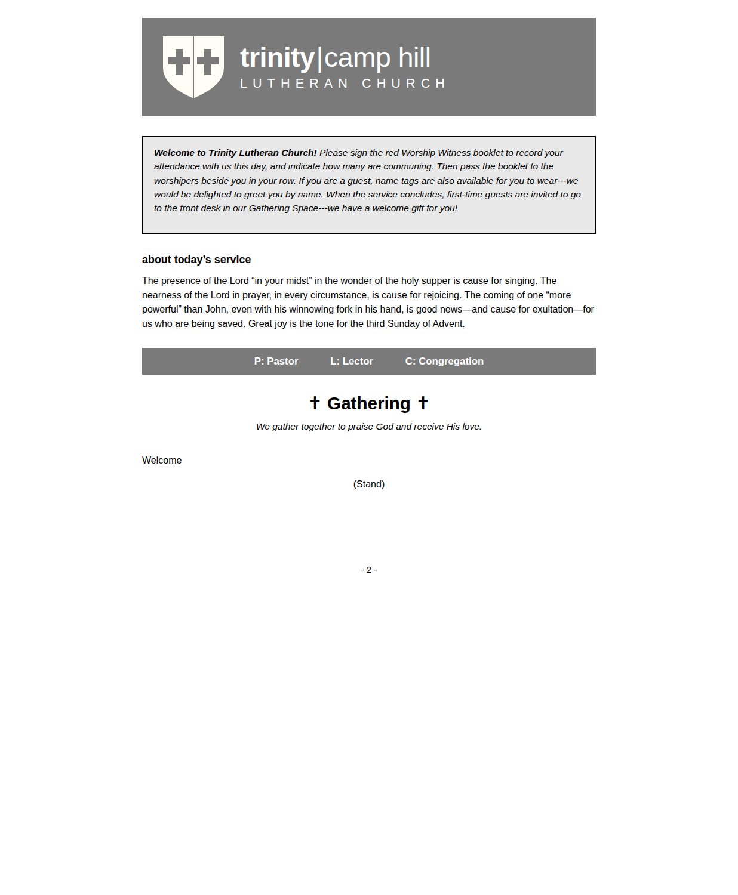trinity|camp hill
LUTHERAN CHURCH
Welcome to Trinity Lutheran Church! Please sign the red Worship Witness booklet to record your attendance with us this day, and indicate how many are communing. Then pass the booklet to the worshipers beside you in your row. If you are a guest, name tags are also available for you to wear---we would be delighted to greet you by name. When the service concludes, first-time guests are invited to go to the front desk in our Gathering Space---we have a welcome gift for you!
about today’s service
The presence of the Lord “in your midst” in the wonder of the holy supper is cause for singing. The nearness of the Lord in prayer, in every circumstance, is cause for rejoicing. The coming of one “more powerful” than John, even with his winnowing fork in his hand, is good news—and cause for exultation—for us who are being saved. Great joy is the tone for the third Sunday of Advent.
P: Pastor L: Lector C: Congregation
✝ Gathering ✝
We gather together to praise God and receive His love.
Welcome
(Stand)
- 2 -